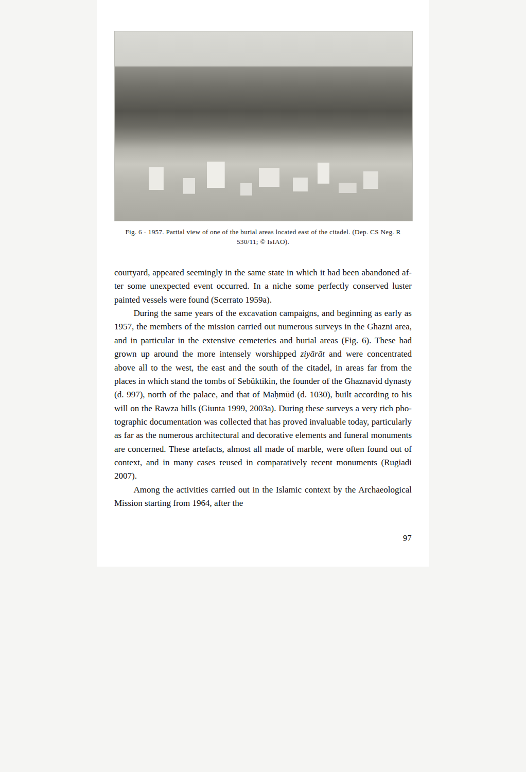Fig. 6 - 1957. Partial view of one of the burial areas located east of the citadel. (Dep. CS Neg. R 530/11; © IsIAO).
courtyard, appeared seemingly in the same state in which it had been abandoned after some unexpected event occurred. In a niche some perfectly conserved luster painted vessels were found (Scerrato 1959a).
During the same years of the excavation campaigns, and beginning as early as 1957, the members of the mission carried out numerous surveys in the Ghazni area, and in particular in the extensive cemeteries and burial areas (Fig. 6). These had grown up around the more intensely worshipped ziyārāt and were concentrated above all to the west, the east and the south of the citadel, in areas far from the places in which stand the tombs of Sebüktikin, the founder of the Ghaznavid dynasty (d. 997), north of the palace, and that of Maḥmūd (d. 1030), built according to his will on the Rawza hills (Giunta 1999, 2003a). During these surveys a very rich photographic documentation was collected that has proved invaluable today, particularly as far as the numerous architectural and decorative elements and funeral monuments are concerned. These artefacts, almost all made of marble, were often found out of context, and in many cases reused in comparatively recent monuments (Rugiadi 2007).
Among the activities carried out in the Islamic context by the Archaeological Mission starting from 1964, after the
97